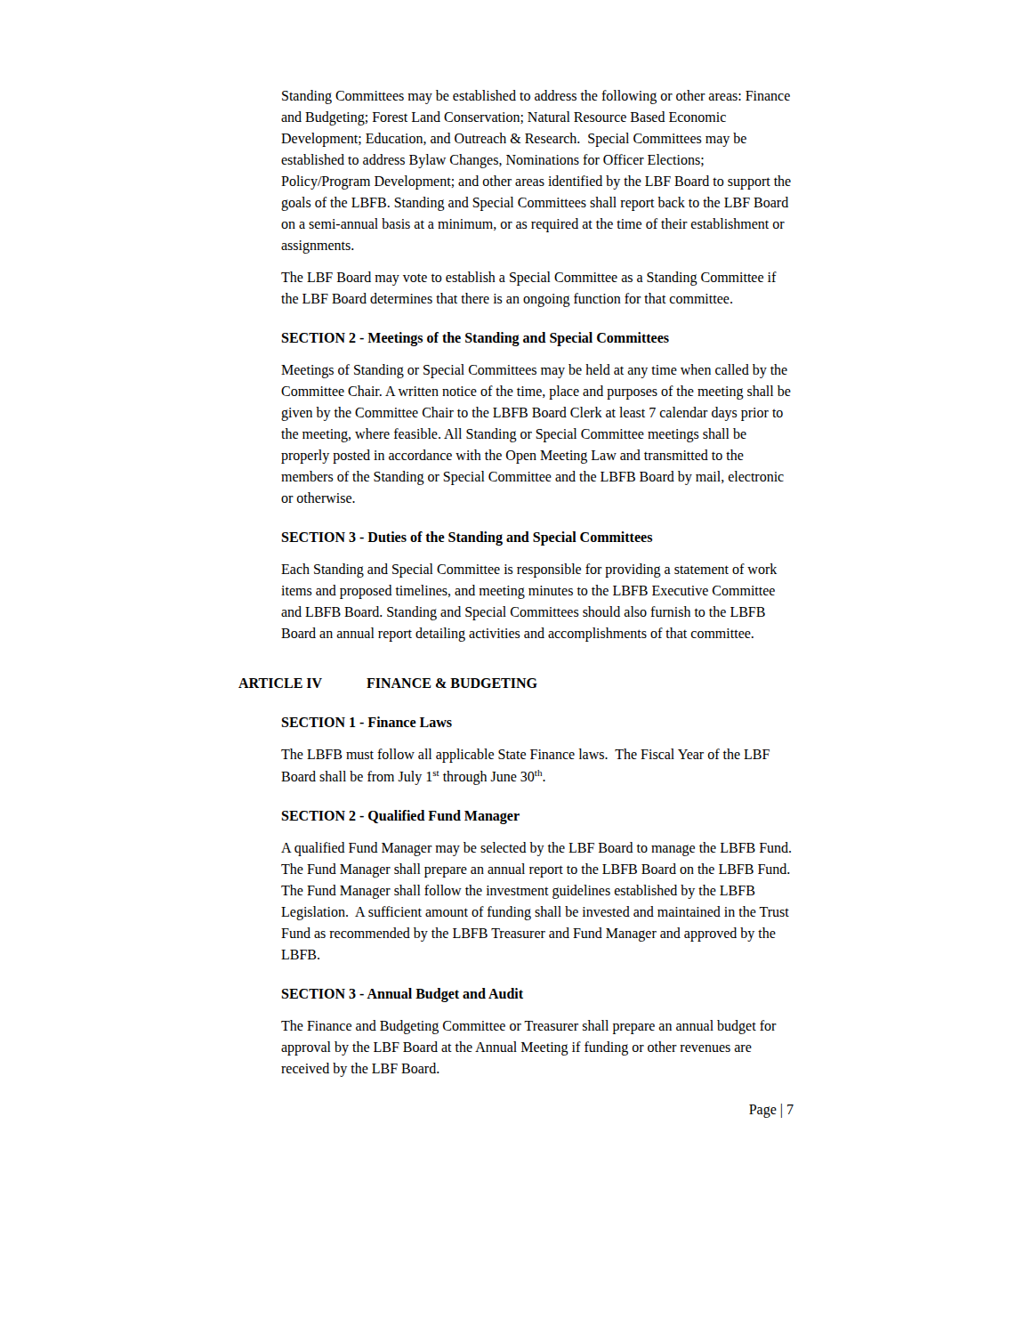Standing Committees may be established to address the following or other areas: Finance and Budgeting; Forest Land Conservation; Natural Resource Based Economic Development; Education, and Outreach & Research. Special Committees may be established to address Bylaw Changes, Nominations for Officer Elections; Policy/Program Development; and other areas identified by the LBF Board to support the goals of the LBFB. Standing and Special Committees shall report back to the LBF Board on a semi-annual basis at a minimum, or as required at the time of their establishment or assignments.
The LBF Board may vote to establish a Special Committee as a Standing Committee if the LBF Board determines that there is an ongoing function for that committee.
SECTION 2 - Meetings of the Standing and Special Committees
Meetings of Standing or Special Committees may be held at any time when called by the Committee Chair. A written notice of the time, place and purposes of the meeting shall be given by the Committee Chair to the LBFB Board Clerk at least 7 calendar days prior to the meeting, where feasible. All Standing or Special Committee meetings shall be properly posted in accordance with the Open Meeting Law and transmitted to the members of the Standing or Special Committee and the LBFB Board by mail, electronic or otherwise.
SECTION 3 - Duties of the Standing and Special Committees
Each Standing and Special Committee is responsible for providing a statement of work items and proposed timelines, and meeting minutes to the LBFB Executive Committee and LBFB Board. Standing and Special Committees should also furnish to the LBFB Board an annual report detailing activities and accomplishments of that committee.
ARTICLE IVFINANCE & BUDGETING
SECTION 1 - Finance Laws
The LBFB must follow all applicable State Finance laws. The Fiscal Year of the LBF Board shall be from July 1st through June 30th.
SECTION 2 - Qualified Fund Manager
A qualified Fund Manager may be selected by the LBF Board to manage the LBFB Fund. The Fund Manager shall prepare an annual report to the LBFB Board on the LBFB Fund. The Fund Manager shall follow the investment guidelines established by the LBFB Legislation. A sufficient amount of funding shall be invested and maintained in the Trust Fund as recommended by the LBFB Treasurer and Fund Manager and approved by the LBFB.
SECTION 3 - Annual Budget and Audit
The Finance and Budgeting Committee or Treasurer shall prepare an annual budget for approval by the LBF Board at the Annual Meeting if funding or other revenues are received by the LBF Board.
Page | 7